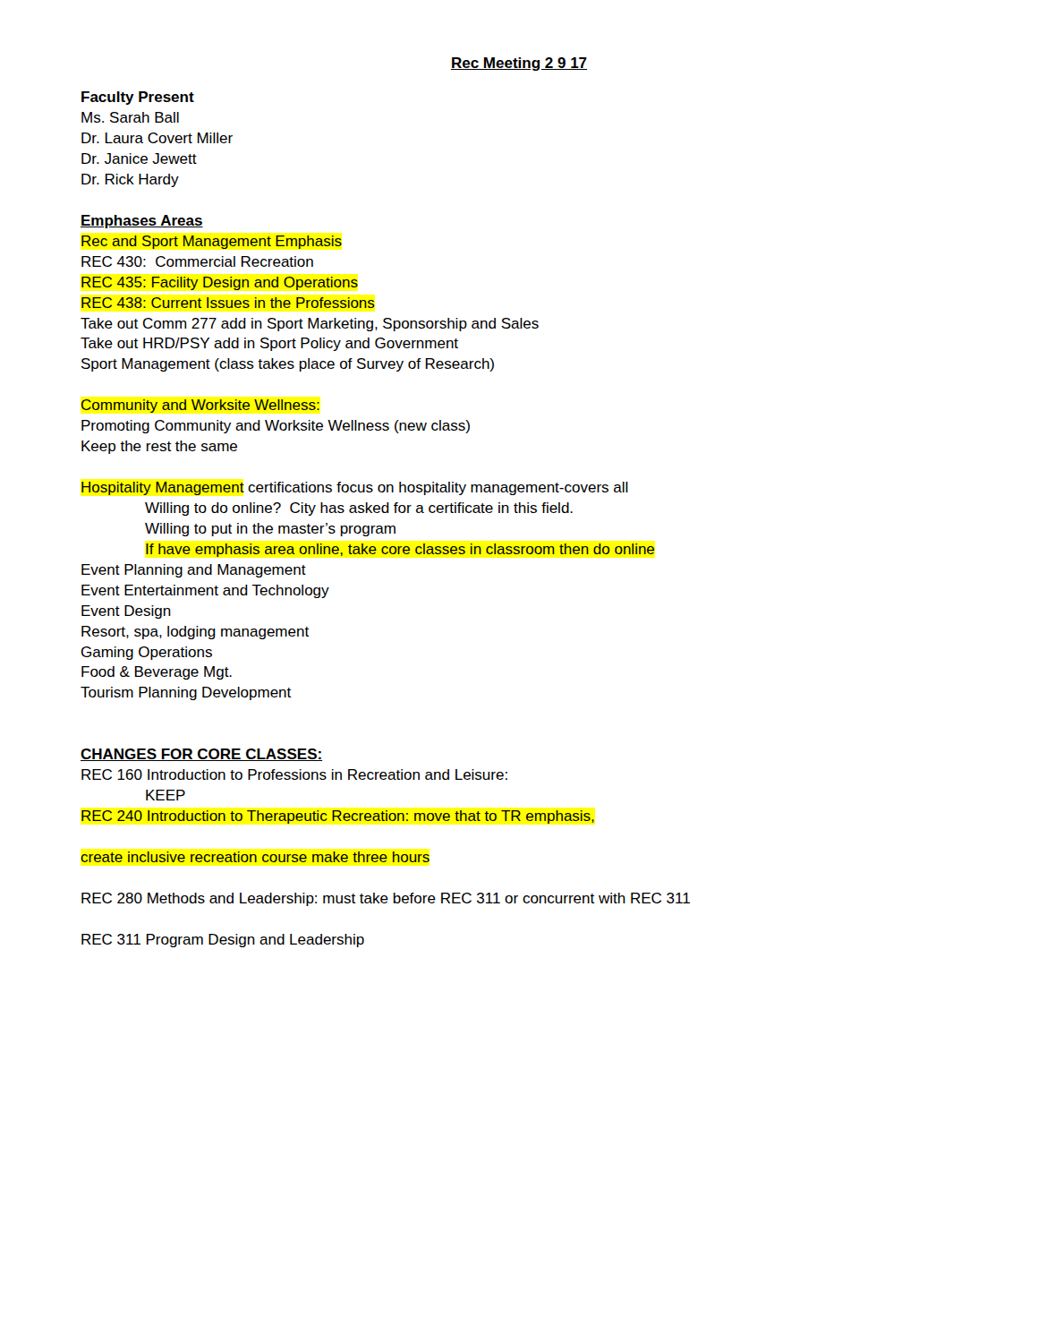Rec Meeting 2 9 17
Faculty Present
Ms. Sarah Ball
Dr. Laura Covert Miller
Dr. Janice Jewett
Dr. Rick Hardy
Emphases Areas
Rec and Sport Management Emphasis
REC 430: Commercial Recreation
REC 435: Facility Design and Operations
REC 438: Current Issues in the Professions
Take out Comm 277 add in Sport Marketing, Sponsorship and Sales
Take out HRD/PSY add in Sport Policy and Government
Sport Management (class takes place of Survey of Research)
Community and Worksite Wellness:
Promoting Community and Worksite Wellness (new class)
Keep the rest the same
Hospitality Management certifications focus on hospitality management-covers all
Willing to do online? City has asked for a certificate in this field.
Willing to put in the master’s program
If have emphasis area online, take core classes in classroom then do online
Event Planning and Management
Event Entertainment and Technology
Event Design
Resort, spa, lodging management
Gaming Operations
Food & Beverage Mgt.
Tourism Planning Development
CHANGES FOR CORE CLASSES:
REC 160 Introduction to Professions in Recreation and Leisure:
KEEP
REC 240 Introduction to Therapeutic Recreation: move that to TR emphasis,
create inclusive recreation course make three hours
REC 280 Methods and Leadership: must take before REC 311 or concurrent with REC 311
REC 311 Program Design and Leadership